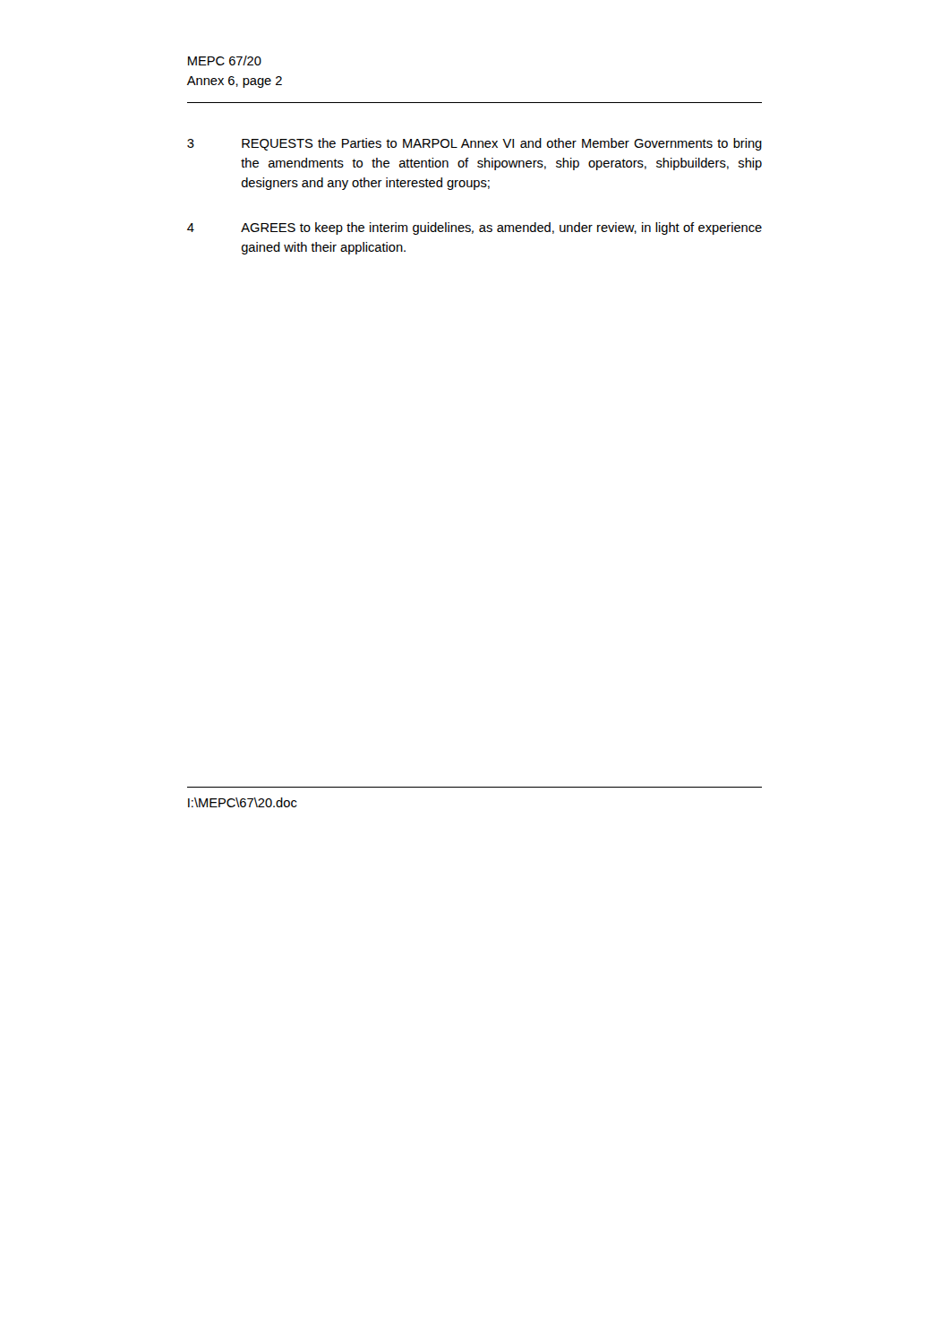MEPC 67/20
Annex 6, page 2
3
REQUESTS the Parties to MARPOL Annex VI and other Member Governments to bring the amendments to the attention of shipowners, ship operators, shipbuilders, ship designers and any other interested groups;
4
AGREES to keep the interim guidelines, as amended, under review, in light of experience gained with their application.
I:\MEPC\67\20.doc